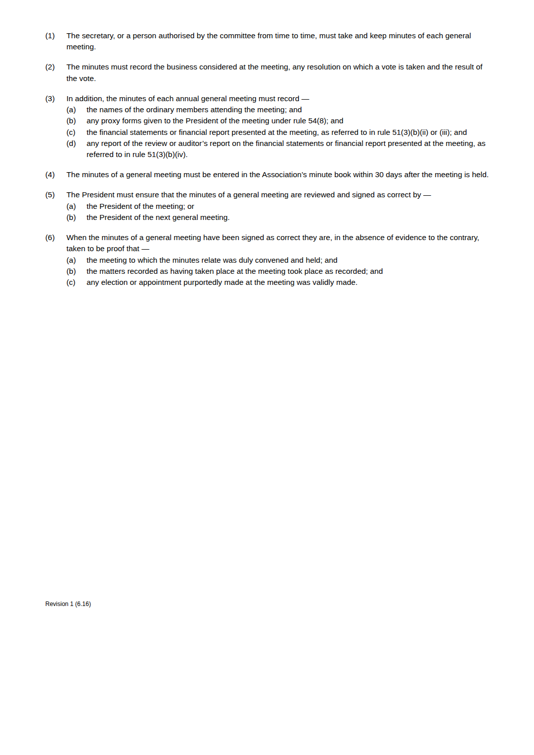(1) The secretary, or a person authorised by the committee from time to time, must take and keep minutes of each general meeting.
(2) The minutes must record the business considered at the meeting, any resolution on which a vote is taken and the result of the vote.
(3) In addition, the minutes of each annual general meeting must record —
(a) the names of the ordinary members attending the meeting; and
(b) any proxy forms given to the President of the meeting under rule 54(8); and
(c) the financial statements or financial report presented at the meeting, as referred to in rule 51(3)(b)(ii) or (iii); and
(d) any report of the review or auditor’s report on the financial statements or financial report presented at the meeting, as referred to in rule 51(3)(b)(iv).
(4) The minutes of a general meeting must be entered in the Association’s minute book within 30 days after the meeting is held.
(5) The President must ensure that the minutes of a general meeting are reviewed and signed as correct by —
(a) the President of the meeting; or
(b) the President of the next general meeting.
(6) When the minutes of a general meeting have been signed as correct they are, in the absence of evidence to the contrary, taken to be proof that —
(a) the meeting to which the minutes relate was duly convened and held; and
(b) the matters recorded as having taken place at the meeting took place as recorded; and
(c) any election or appointment purportedly made at the meeting was validly made.
Revision 1 (6.16)